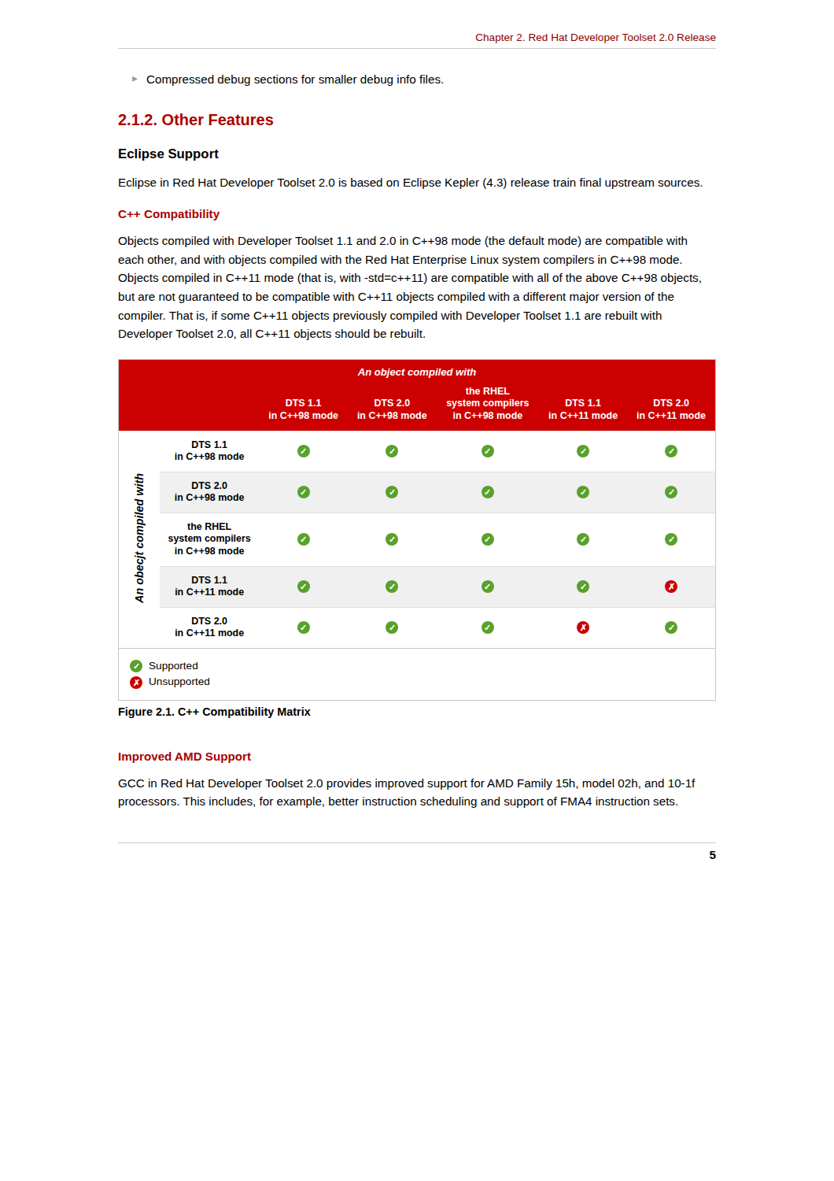Chapter 2. Red Hat Developer Toolset 2.0 Release
Compressed debug sections for smaller debug info files.
2.1.2. Other Features
Eclipse Support
Eclipse in Red Hat Developer Toolset 2.0 is based on Eclipse Kepler (4.3) release train final upstream sources.
C++ Compatibility
Objects compiled with Developer Toolset 1.1 and 2.0 in C++98 mode (the default mode) are compatible with each other, and with objects compiled with the Red Hat Enterprise Linux system compilers in C++98 mode. Objects compiled in C++11 mode (that is, with -std=c++11) are compatible with all of the above C++98 objects, but are not guaranteed to be compatible with C++11 objects compiled with a different major version of the compiler. That is, if some C++11 objects previously compiled with Developer Toolset 1.1 are rebuilt with Developer Toolset 2.0, all C++11 objects should be rebuilt.
An object compiled with
| | DTS 1.1 in C++98 mode | DTS 2.0 in C++98 mode | the RHEL system compilers in C++98 mode | DTS 1.1 in C++11 mode | DTS 2.0 in C++11 mode |
| --- | --- | --- | --- | --- | --- |
| An obecjt compiled with | DTS 1.1 in C++98 mode | ✓ | ✓ | ✓ | ✓ | ✓ |
| DTS 2.0 in C++98 mode | ✓ | ✓ | ✓ | ✓ | ✓ |
| the RHEL system compilers in C++98 mode | ✓ | ✓ | ✓ | ✓ | ✓ |
| DTS 1.1 in C++11 mode | ✓ | ✓ | ✓ | ✓ | ✗ |
| DTS 2.0 in C++11 mode | ✓ | ✓ | ✓ | ✗ | ✓ |
✓Supported
✗Unsupported
Figure 2.1. C++ Compatibility Matrix
Improved AMD Support
GCC in Red Hat Developer Toolset 2.0 provides improved support for AMD Family 15h, model 02h, and 10-1f processors. This includes, for example, better instruction scheduling and support of FMA4 instruction sets.
5